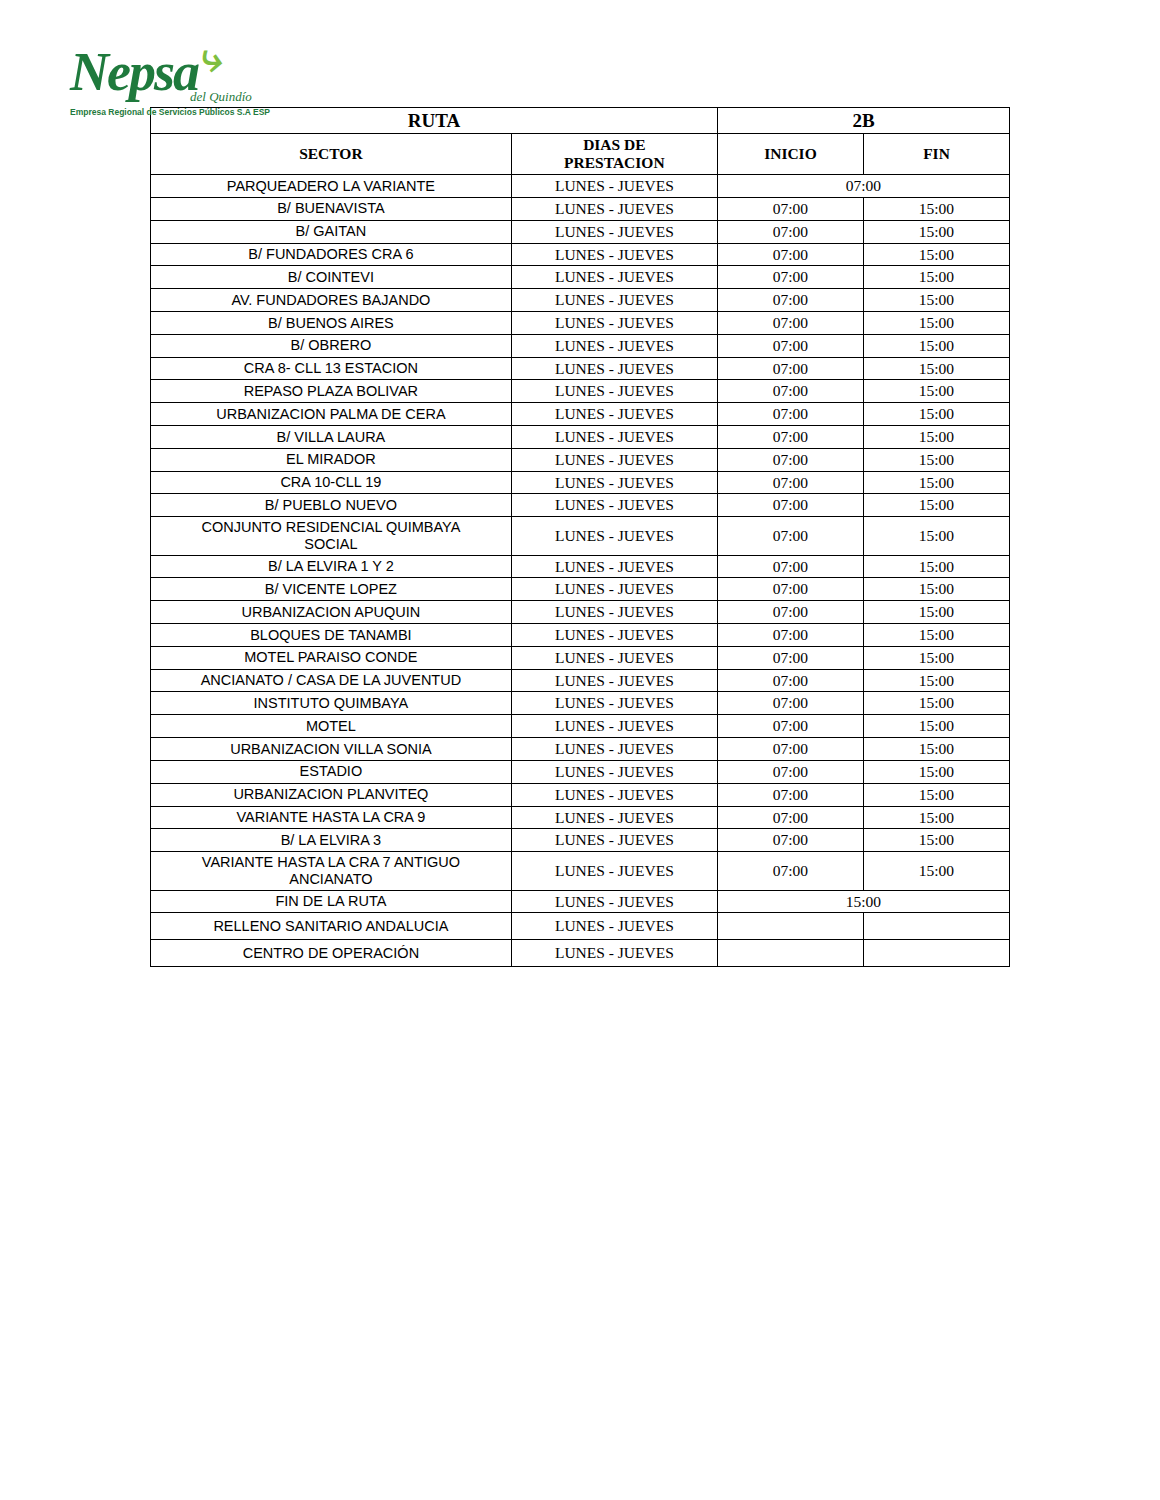Nepsa⤷
del Quindío
Empresa Regional de Servicios Públicos S.A ESP
| RUTA | 2B |
| --- | --- |
| SECTOR | DIAS DE PRESTACION | INICIO | FIN |
| PARQUEADERO LA VARIANTE | LUNES - JUEVES | 07:00 |
| B/ BUENAVISTA | LUNES - JUEVES | 07:00 | 15:00 |
| B/ GAITAN | LUNES - JUEVES | 07:00 | 15:00 |
| B/ FUNDADORES CRA 6 | LUNES - JUEVES | 07:00 | 15:00 |
| B/ COINTEVI | LUNES - JUEVES | 07:00 | 15:00 |
| AV. FUNDADORES BAJANDO | LUNES - JUEVES | 07:00 | 15:00 |
| B/ BUENOS AIRES | LUNES - JUEVES | 07:00 | 15:00 |
| B/ OBRERO | LUNES - JUEVES | 07:00 | 15:00 |
| CRA 8- CLL 13 ESTACION | LUNES - JUEVES | 07:00 | 15:00 |
| REPASO PLAZA BOLIVAR | LUNES - JUEVES | 07:00 | 15:00 |
| URBANIZACION PALMA DE CERA | LUNES - JUEVES | 07:00 | 15:00 |
| B/ VILLA LAURA | LUNES - JUEVES | 07:00 | 15:00 |
| EL MIRADOR | LUNES - JUEVES | 07:00 | 15:00 |
| CRA 10-CLL 19 | LUNES - JUEVES | 07:00 | 15:00 |
| B/ PUEBLO NUEVO | LUNES - JUEVES | 07:00 | 15:00 |
| CONJUNTO RESIDENCIAL QUIMBAYA SOCIAL | LUNES - JUEVES | 07:00 | 15:00 |
| B/ LA ELVIRA 1 Y 2 | LUNES - JUEVES | 07:00 | 15:00 |
| B/ VICENTE LOPEZ | LUNES - JUEVES | 07:00 | 15:00 |
| URBANIZACION APUQUIN | LUNES - JUEVES | 07:00 | 15:00 |
| BLOQUES DE TANAMBI | LUNES - JUEVES | 07:00 | 15:00 |
| MOTEL PARAISO CONDE | LUNES - JUEVES | 07:00 | 15:00 |
| ANCIANATO / CASA DE LA JUVENTUD | LUNES - JUEVES | 07:00 | 15:00 |
| INSTITUTO QUIMBAYA | LUNES - JUEVES | 07:00 | 15:00 |
| MOTEL | LUNES - JUEVES | 07:00 | 15:00 |
| URBANIZACION VILLA SONIA | LUNES - JUEVES | 07:00 | 15:00 |
| ESTADIO | LUNES - JUEVES | 07:00 | 15:00 |
| URBANIZACION PLANVITEQ | LUNES - JUEVES | 07:00 | 15:00 |
| VARIANTE HASTA LA CRA 9 | LUNES - JUEVES | 07:00 | 15:00 |
| B/ LA ELVIRA 3 | LUNES - JUEVES | 07:00 | 15:00 |
| VARIANTE HASTA LA CRA 7 ANTIGUO ANCIANATO | LUNES - JUEVES | 07:00 | 15:00 |
| FIN DE LA RUTA | LUNES - JUEVES | 15:00 |
| RELLENO SANITARIO ANDALUCIA | LUNES - JUEVES | | |
| CENTRO DE OPERACIÓN | LUNES - JUEVES | | |